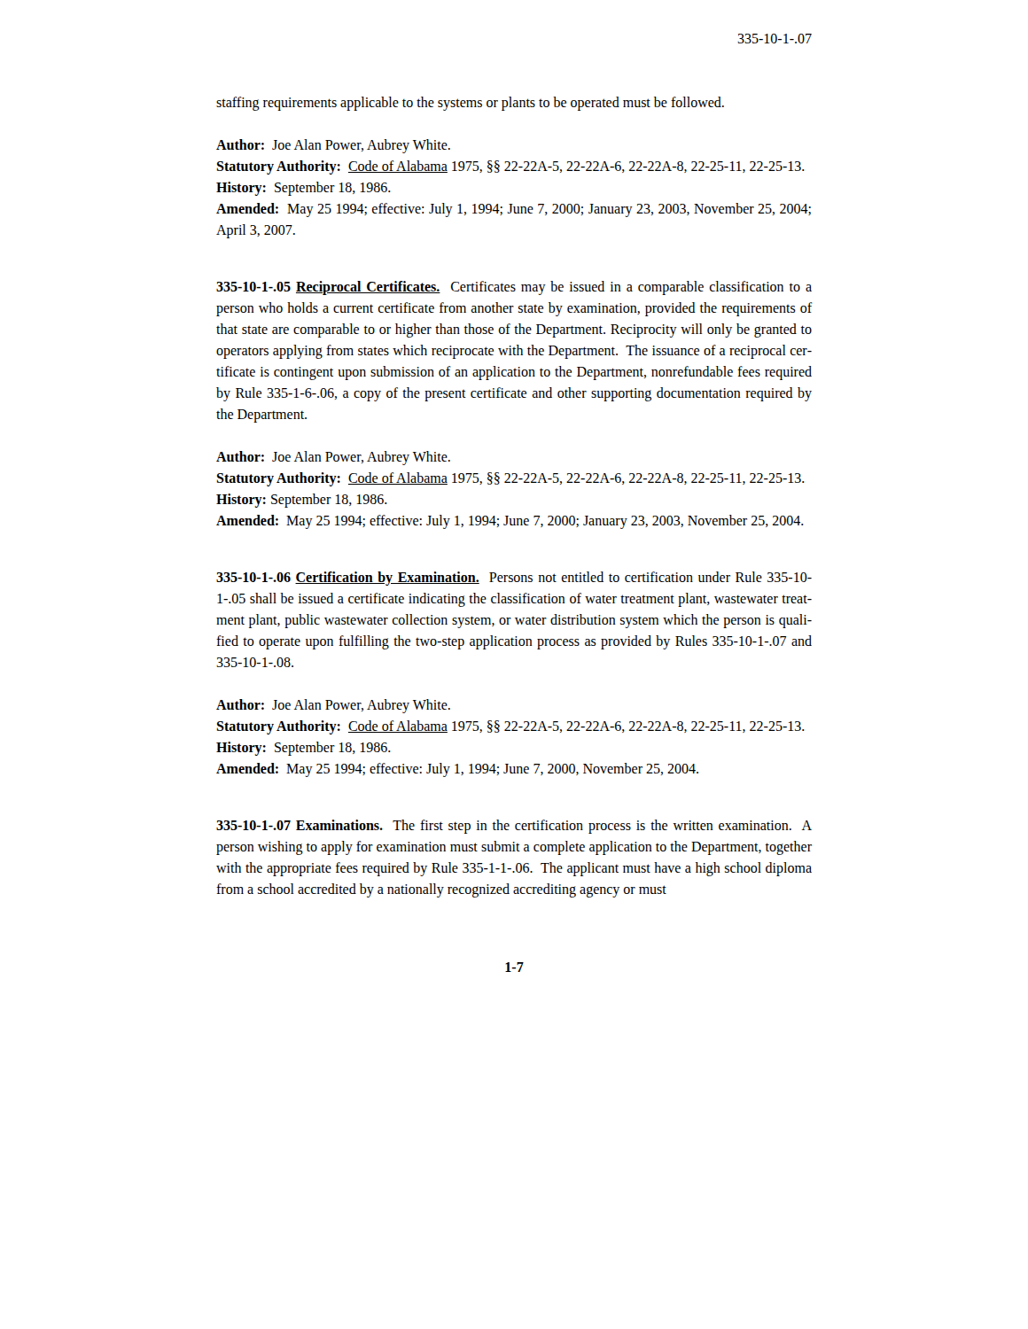335-10-1-.07
staffing requirements applicable to the systems or plants to be operated must be followed.
Author: Joe Alan Power, Aubrey White.
Statutory Authority: Code of Alabama 1975, §§ 22-22A-5, 22-22A-6, 22-22A-8, 22-25-11, 22-25-13.
History: September 18, 1986.
Amended: May 25 1994; effective: July 1, 1994; June 7, 2000; January 23, 2003, November 25, 2004; April 3, 2007.
335-10-1-.05 Reciprocal Certificates. Certificates may be issued in a comparable classification to a person who holds a current certificate from another state by examination, provided the requirements of that state are comparable to or higher than those of the Department. Reciprocity will only be granted to operators applying from states which reciprocate with the Department. The issuance of a reciprocal certificate is contingent upon submission of an application to the Department, nonrefundable fees required by Rule 335-1-6-.06, a copy of the present certificate and other supporting documentation required by the Department.
Author: Joe Alan Power, Aubrey White.
Statutory Authority: Code of Alabama 1975, §§ 22-22A-5, 22-22A-6, 22-22A-8, 22-25-11, 22-25-13.
History: September 18, 1986.
Amended: May 25 1994; effective: July 1, 1994; June 7, 2000; January 23, 2003, November 25, 2004.
335-10-1-.06 Certification by Examination. Persons not entitled to certification under Rule 335-10-1-.05 shall be issued a certificate indicating the classification of water treatment plant, wastewater treatment plant, public wastewater collection system, or water distribution system which the person is qualified to operate upon fulfilling the two-step application process as provided by Rules 335-10-1-.07 and 335-10-1-.08.
Author: Joe Alan Power, Aubrey White.
Statutory Authority: Code of Alabama 1975, §§ 22-22A-5, 22-22A-6, 22-22A-8, 22-25-11, 22-25-13.
History: September 18, 1986.
Amended: May 25 1994; effective: July 1, 1994; June 7, 2000, November 25, 2004.
335-10-1-.07 Examinations. The first step in the certification process is the written examination. A person wishing to apply for examination must submit a complete application to the Department, together with the appropriate fees required by Rule 335-1-1-.06. The applicant must have a high school diploma from a school accredited by a nationally recognized accrediting agency or must
1-7